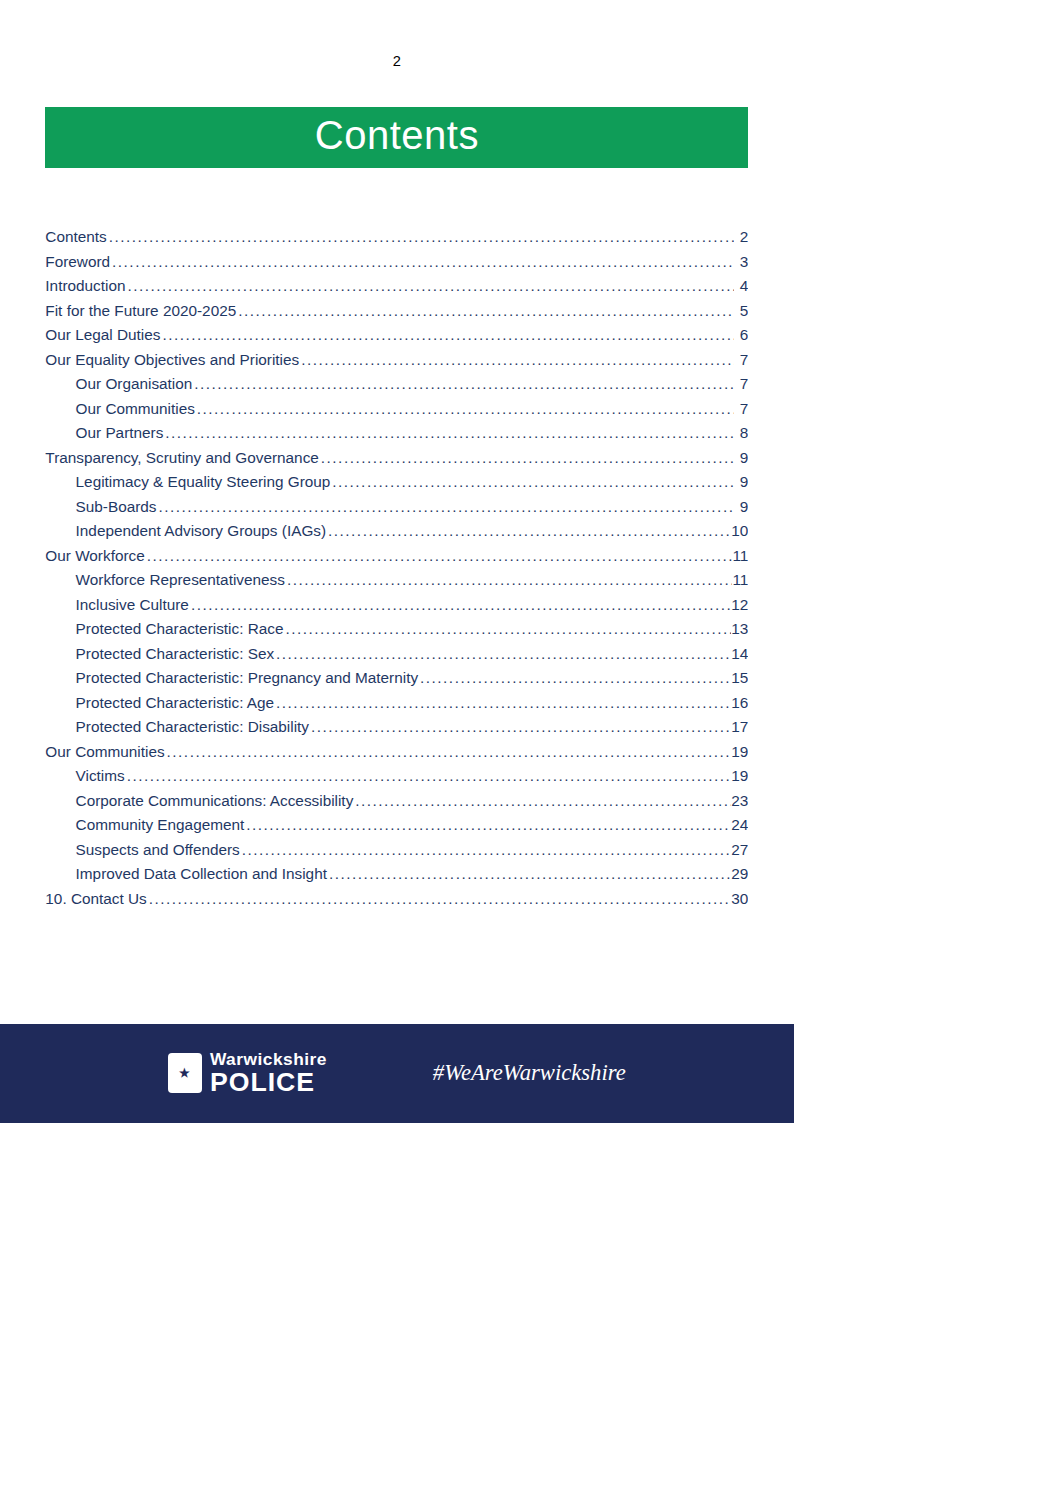2
Contents
Contents.................................................................................................................................. 2
Foreword.................................................................................................................................. 3
Introduction............................................................................................................................... 4
Fit for the Future 2020-2025....................................................................................................... 5
Our Legal Duties....................................................................................................................... 6
Our Equality Objectives and Priorities............................................................................................. 7
Our Organisation................................................................................................................. 7
Our Communities................................................................................................................ 7
Our Partners....................................................................................................................... 8
Transparency, Scrutiny and Governance......................................................................................... 9
Legitimacy & Equality Steering Group......................................................................................... 9
Sub-Boards......................................................................................................................... 9
Independent Advisory Groups (IAGs)......................................................................................... 10
Our Workforce......................................................................................................................... 11
Workforce Representativeness................................................................................................. 11
Inclusive Culture................................................................................................................. 12
Protected Characteristic: Race................................................................................................. 13
Protected Characteristic: Sex................................................................................................... 14
Protected Characteristic: Pregnancy and Maternity................................................................. 15
Protected Characteristic: Age................................................................................................... 16
Protected Characteristic: Disability............................................................................................. 17
Our Communities..................................................................................................................... 19
Victims............................................................................................................................... 19
Corporate Communications: Accessibility................................................................................. 23
Community Engagement....................................................................................................... 24
Suspects and Offenders......................................................................................................... 27
Improved Data Collection and Insight......................................................................................... 29
10. Contact Us......................................................................................................................... 30
★
Warwickshire
POLICE
#WeAreWarwickshire